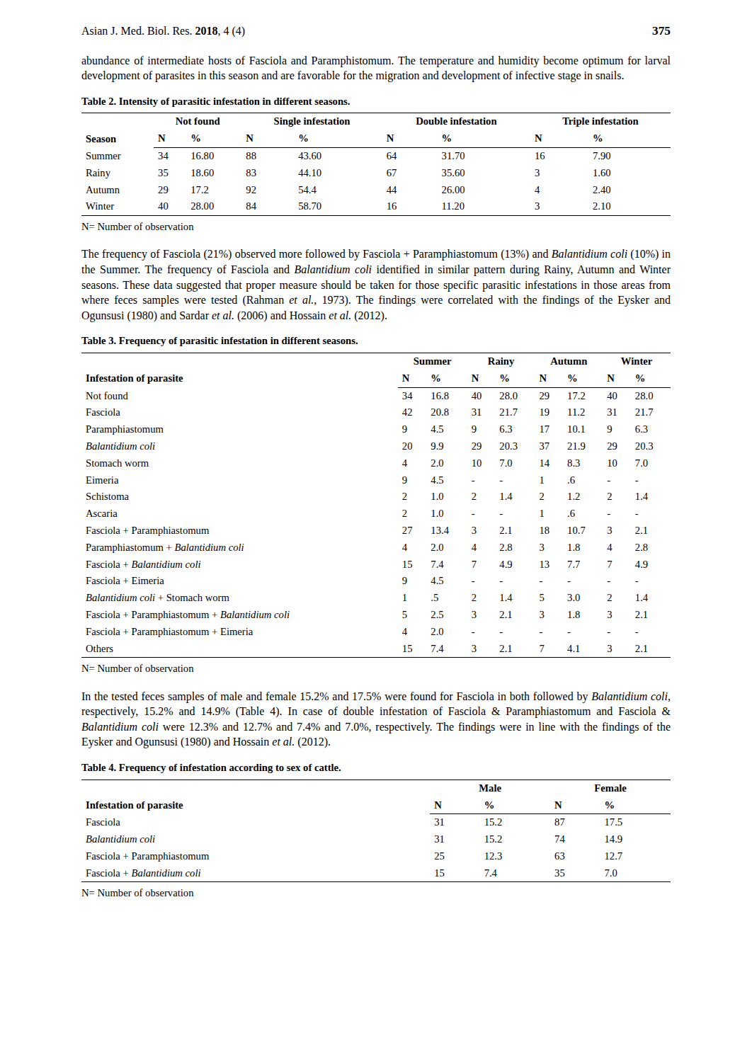Asian J. Med. Biol. Res. 2018, 4 (4) 375
abundance of intermediate hosts of Fasciola and Paramphistomum. The temperature and humidity become optimum for larval development of parasites in this season and are favorable for the migration and development of infective stage in snails.
Table 2. Intensity of parasitic infestation in different seasons.
| Season | Not found | Single infestation | Double infestation | Triple infestation |
| --- | --- | --- | --- | --- |
| N | % | N | % | N | % | N | % |
| Summer | 34 | 16.80 | 88 | 43.60 | 64 | 31.70 | 16 | 7.90 |
| Rainy | 35 | 18.60 | 83 | 44.10 | 67 | 35.60 | 3 | 1.60 |
| Autumn | 29 | 17.2 | 92 | 54.4 | 44 | 26.00 | 4 | 2.40 |
| Winter | 40 | 28.00 | 84 | 58.70 | 16 | 11.20 | 3 | 2.10 |
N= Number of observation
The frequency of Fasciola (21%) observed more followed by Fasciola + Paramphiastomum (13%) and Balantidium coli (10%) in the Summer. The frequency of Fasciola and Balantidium coli identified in similar pattern during Rainy, Autumn and Winter seasons. These data suggested that proper measure should be taken for those specific parasitic infestations in those areas from where feces samples were tested (Rahman et al., 1973). The findings were correlated with the findings of the Eysker and Ogunsusi (1980) and Sardar et al. (2006) and Hossain et al. (2012).
Table 3. Frequency of parasitic infestation in different seasons.
| Infestation of parasite | Summer | Rainy | Autumn | Winter |
| --- | --- | --- | --- | --- |
| N | % | N | % | N | % | N | % |
| Not found | 34 | 16.8 | 40 | 28.0 | 29 | 17.2 | 40 | 28.0 |
| Fasciola | 42 | 20.8 | 31 | 21.7 | 19 | 11.2 | 31 | 21.7 |
| Paramphiastomum | 9 | 4.5 | 9 | 6.3 | 17 | 10.1 | 9 | 6.3 |
| Balantidium coli | 20 | 9.9 | 29 | 20.3 | 37 | 21.9 | 29 | 20.3 |
| Stomach worm | 4 | 2.0 | 10 | 7.0 | 14 | 8.3 | 10 | 7.0 |
| Eimeria | 9 | 4.5 | - | - | 1 | .6 | - | - |
| Schistoma | 2 | 1.0 | 2 | 1.4 | 2 | 1.2 | 2 | 1.4 |
| Ascaria | 2 | 1.0 | - | - | 1 | .6 | - | - |
| Fasciola + Paramphiastomum | 27 | 13.4 | 3 | 2.1 | 18 | 10.7 | 3 | 2.1 |
| Paramphiastomum + Balantidium coli | 4 | 2.0 | 4 | 2.8 | 3 | 1.8 | 4 | 2.8 |
| Fasciola + Balantidium coli | 15 | 7.4 | 7 | 4.9 | 13 | 7.7 | 7 | 4.9 |
| Fasciola + Eimeria | 9 | 4.5 | - | - | - | - | - | - |
| Balantidium coli + Stomach worm | 1 | .5 | 2 | 1.4 | 5 | 3.0 | 2 | 1.4 |
| Fasciola + Paramphiastomum + Balantidium coli | 5 | 2.5 | 3 | 2.1 | 3 | 1.8 | 3 | 2.1 |
| Fasciola + Paramphiastomum + Eimeria | 4 | 2.0 | - | - | - | - | - | - |
| Others | 15 | 7.4 | 3 | 2.1 | 7 | 4.1 | 3 | 2.1 |
N= Number of observation
In the tested feces samples of male and female 15.2% and 17.5% were found for Fasciola in both followed by Balantidium coli, respectively, 15.2% and 14.9% (Table 4). In case of double infestation of Fasciola & Paramphiastomum and Fasciola & Balantidium coli were 12.3% and 12.7% and 7.4% and 7.0%, respectively. The findings were in line with the findings of the Eysker and Ogunsusi (1980) and Hossain et al. (2012).
Table 4. Frequency of infestation according to sex of cattle.
| Infestation of parasite | Male | Female |
| --- | --- | --- |
| N | % | N | % |
| Fasciola | 31 | 15.2 | 87 | 17.5 |
| Balantidium coli | 31 | 15.2 | 74 | 14.9 |
| Fasciola + Paramphiastomum | 25 | 12.3 | 63 | 12.7 |
| Fasciola + Balantidium coli | 15 | 7.4 | 35 | 7.0 |
N= Number of observation